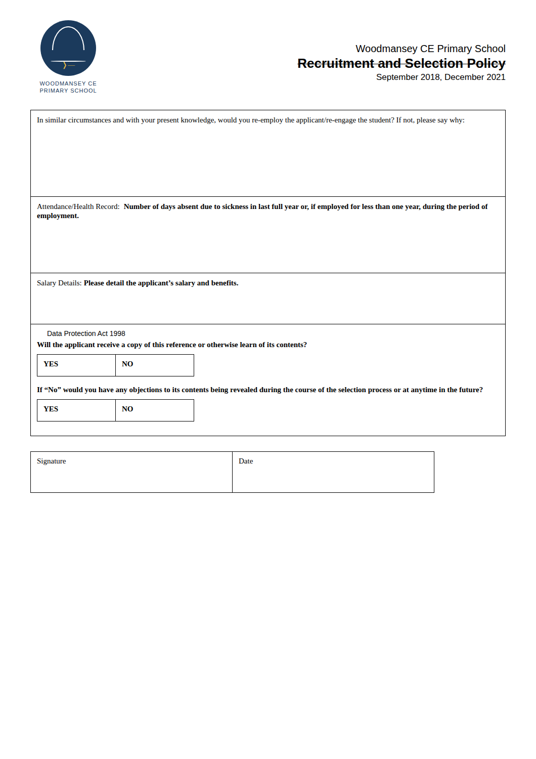❭—
WOODMANSEY CE
PRIMARY SCHOOL
Woodmansey CE Primary School
Recruitment and Selection Policy
September 2018, December 2021
| In similar circumstances and with your present knowledge, would you re-employ the applicant/re-engage the student? If not, please say why: |
| Attendance/Health Record: Number of days absent due to sickness in last full year or, if employed for less than one year, during the period of employment. |
| Salary Details: Please detail the applicant’s salary and benefits. |
| Data Protection Act 1998 Will the applicant receive a copy of this reference or otherwise learn of its contents? / YES / NO / If “No” would you have any objections to its contents being revealed during the course of the selection process or at anytime in the future? / YES / NO / |
| Signature | Date |